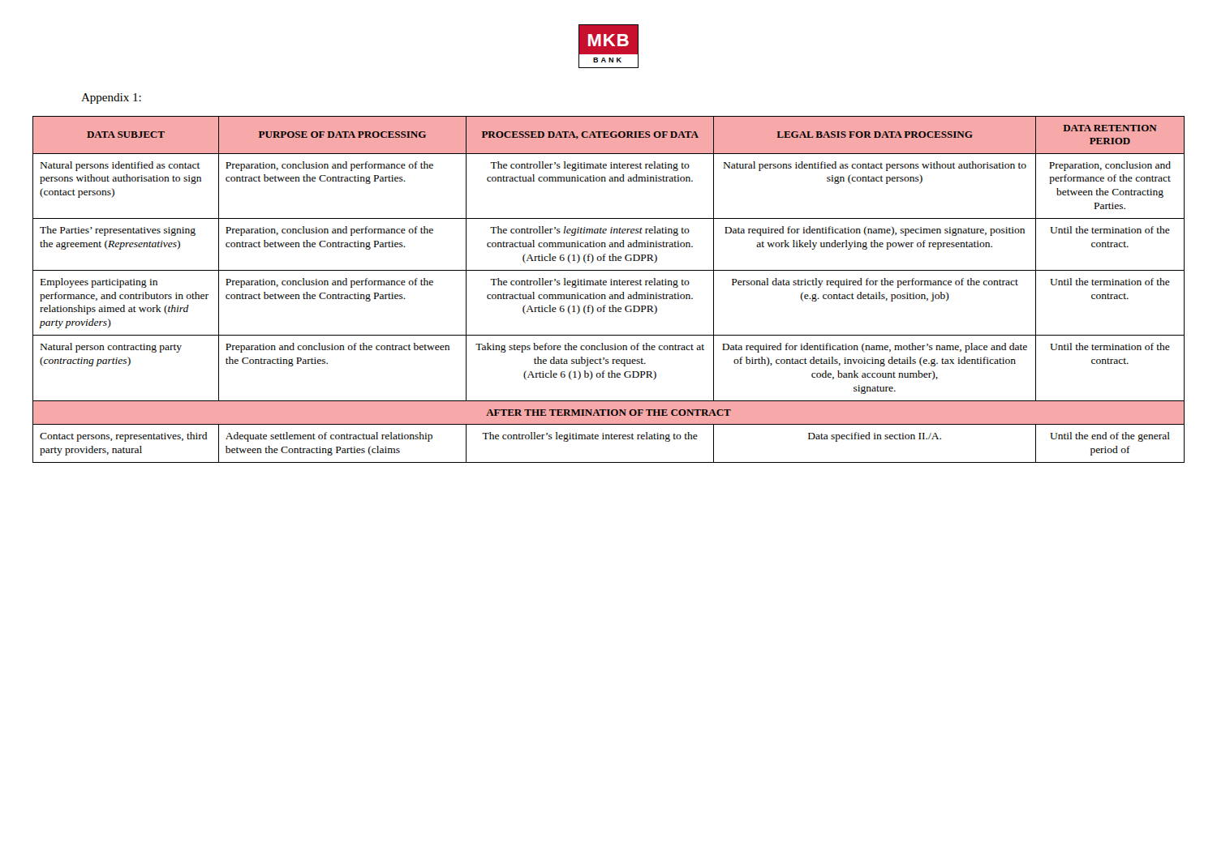MKB
BANK
Appendix 1:
| Data subject | Purpose of data processing | Processed data, categories of data | Legal basis for data processing | Data retention period |
| --- | --- | --- | --- | --- |
| Natural persons identified as contact persons without authorisation to sign (contact persons) | Preparation, conclusion and performance of the contract between the Contracting Parties. | The controller’s legitimate interest relating to contractual communication and administration. | Natural persons identified as contact persons without authorisation to sign (contact persons) | Preparation, conclusion and performance of the contract between the Contracting Parties. |
| The Parties’ representatives signing the agreement ( Representatives ) | Preparation, conclusion and performance of the contract between the Contracting Parties. | The controller’s legitimate interest relating to contractual communication and administration. (Article 6 (1) (f) of the GDPR) | Data required for identification (name), specimen signature, position at work likely underlying the power of representation. | Until the termination of the contract. |
| Employees participating in performance, and contributors in other relationships aimed at work ( third party providers ) | Preparation, conclusion and performance of the contract between the Contracting Parties. | The controller’s legitimate interest relating to contractual communication and administration. (Article 6 (1) (f) of the GDPR) | Personal data strictly required for the performance of the contract (e.g. contact details, position, job) | Until the termination of the contract. |
| Natural person contracting party ( contracting parties ) | Preparation and conclusion of the contract between the Contracting Parties. | Taking steps before the conclusion of the contract at the data subject’s request. (Article 6 (1) b) of the GDPR) | Data required for identification (name, mother’s name, place and date of birth), contact details, invoicing details (e.g. tax identification code, bank account number), signature. | Until the termination of the contract. |
| After the termination of the contract |
| Contact persons, representatives, third party providers, natural | Adequate settlement of contractual relationship between the Contracting Parties (claims | The controller’s legitimate interest relating to the | Data specified in section II./A. | Until the end of the general period of |